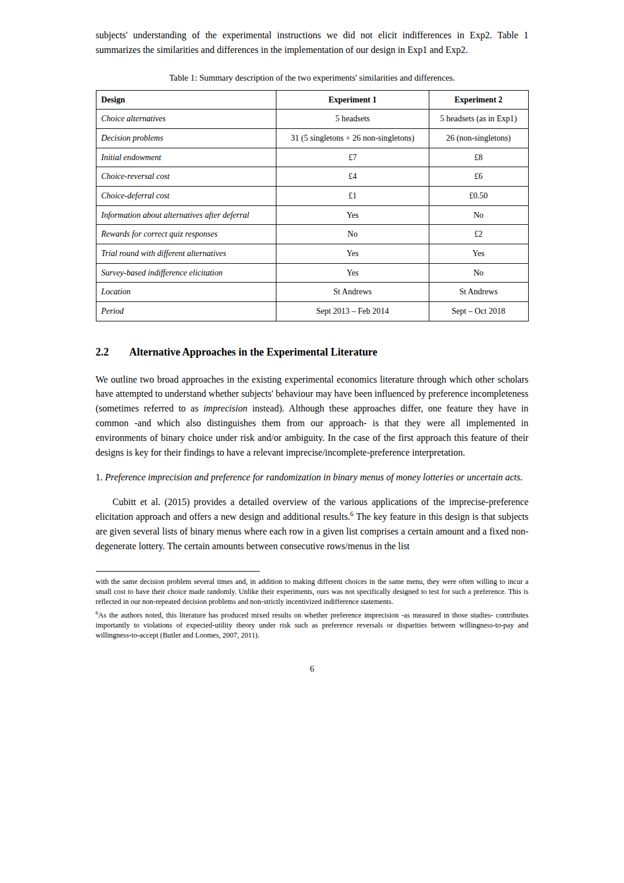subjects' understanding of the experimental instructions we did not elicit indifferences in Exp2. Table 1 summarizes the similarities and differences in the implementation of our design in Exp1 and Exp2.
Table 1: Summary description of the two experiments' similarities and differences.
| Design | Experiment 1 | Experiment 2 |
| --- | --- | --- |
| Choice alternatives | 5 headsets | 5 headsets (as in Exp1) |
| Decision problems | 31 (5 singletons + 26 non-singletons) | 26 (non-singletons) |
| Initial endowment | £7 | £8 |
| Choice-reversal cost | £4 | £6 |
| Choice-deferral cost | £1 | £0.50 |
| Information about alternatives after deferral | Yes | No |
| Rewards for correct quiz responses | No | £2 |
| Trial round with different alternatives | Yes | Yes |
| Survey-based indifference elicitation | Yes | No |
| Location | St Andrews | St Andrews |
| Period | Sept 2013 – Feb 2014 | Sept – Oct 2018 |
2.2 Alternative Approaches in the Experimental Literature
We outline two broad approaches in the existing experimental economics literature through which other scholars have attempted to understand whether subjects' behaviour may have been influenced by preference incompleteness (sometimes referred to as imprecision instead). Although these approaches differ, one feature they have in common -and which also distinguishes them from our approach- is that they were all implemented in environments of binary choice under risk and/or ambiguity. In the case of the first approach this feature of their designs is key for their findings to have a relevant imprecise/incomplete-preference interpretation.
1. Preference imprecision and preference for randomization in binary menus of money lotteries or uncertain acts.
Cubitt et al. (2015) provides a detailed overview of the various applications of the imprecise-preference elicitation approach and offers a new design and additional results.6 The key feature in this design is that subjects are given several lists of binary menus where each row in a given list comprises a certain amount and a fixed non-degenerate lottery. The certain amounts between consecutive rows/menus in the list
with the same decision problem several times and, in addition to making different choices in the same menu, they were often willing to incur a small cost to have their choice made randomly. Unlike their experiments, ours was not specifically designed to test for such a preference. This is reflected in our non-repeated decision problems and non-strictly incentivized indifference statements.
6As the authors noted, this literature has produced mixed results on whether preference imprecision -as measured in those studies- contributes importantly to violations of expected-utility theory under risk such as preference reversals or disparities between willingness-to-pay and willingness-to-accept (Butler and Loomes, 2007, 2011).
6